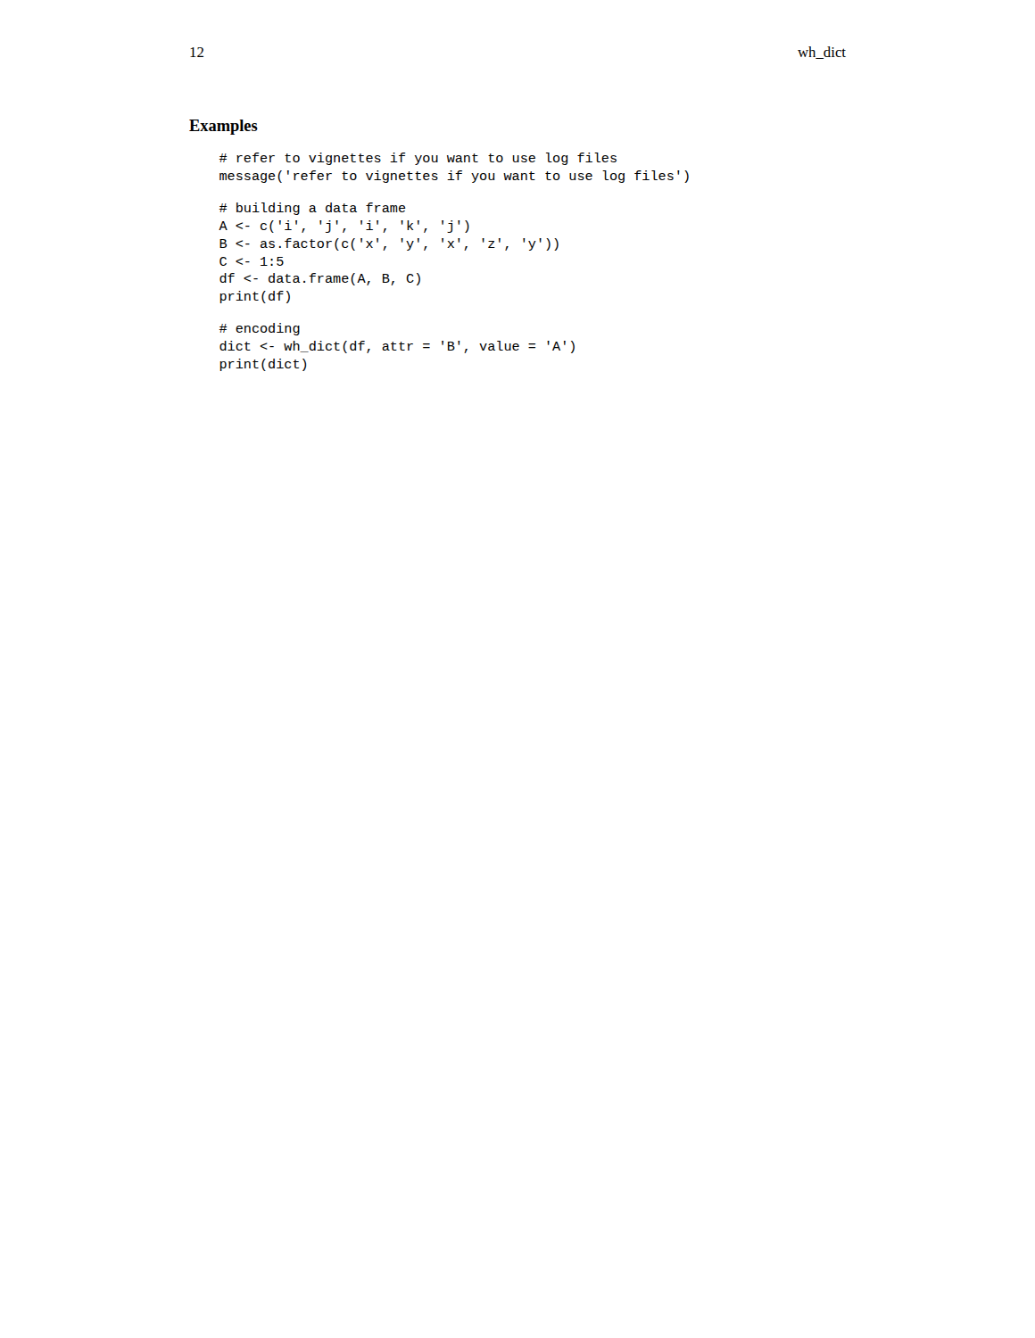12 wh_dict
Examples
# refer to vignettes if you want to use log files
message('refer to vignettes if you want to use log files')
# building a data frame
A <- c('i', 'j', 'i', 'k', 'j')
B <- as.factor(c('x', 'y', 'x', 'z', 'y'))
C <- 1:5
df <- data.frame(A, B, C)
print(df)
# encoding
dict <- wh_dict(df, attr = 'B', value = 'A')
print(dict)